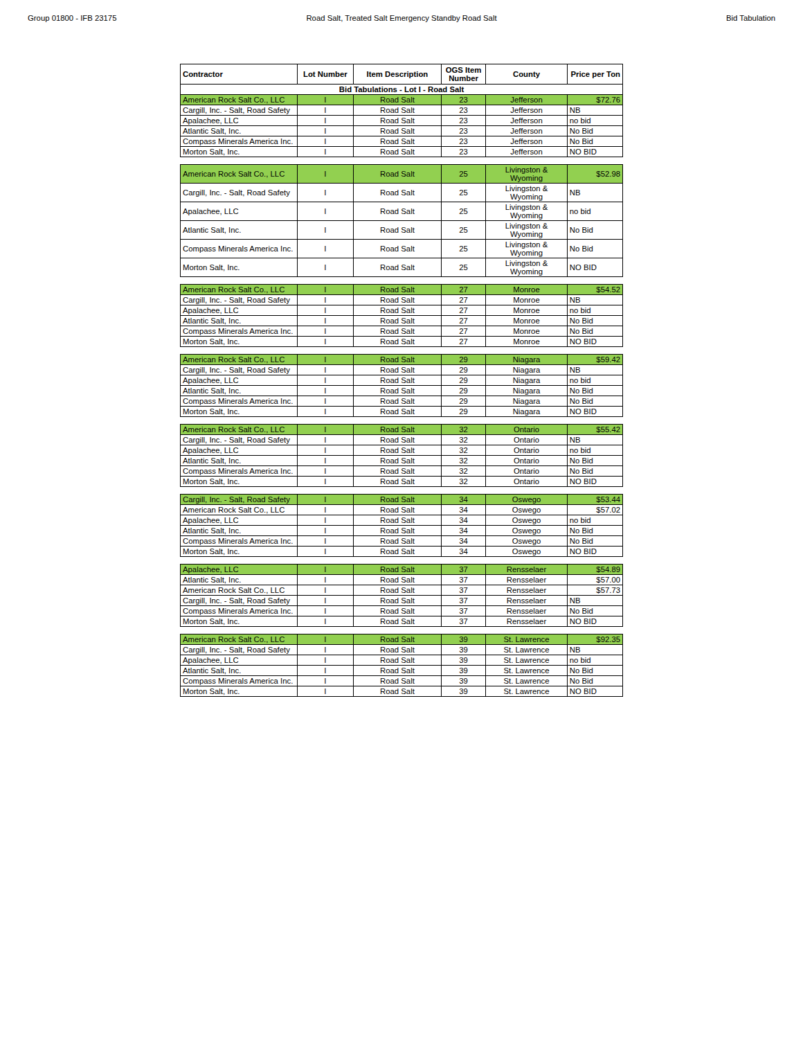Group 01800 - IFB 23175
Road Salt, Treated Salt Emergency Standby Road Salt
Bid Tabulation
| Contractor | Lot Number | Item Description | OGS Item Number | County | Price per Ton |
| --- | --- | --- | --- | --- | --- |
| Bid Tabulations - Lot I - Road Salt |
| American Rock Salt Co., LLC | I | Road Salt | 23 | Jefferson | $72.76 |
| Cargill, Inc. - Salt, Road Safety | I | Road Salt | 23 | Jefferson | NB |
| Apalachee, LLC | I | Road Salt | 23 | Jefferson | no bid |
| Atlantic Salt, Inc. | I | Road Salt | 23 | Jefferson | No Bid |
| Compass Minerals America Inc. | I | Road Salt | 23 | Jefferson | No Bid |
| Morton Salt, Inc. | I | Road Salt | 23 | Jefferson | NO BID |
| American Rock Salt Co., LLC | I | Road Salt | 25 | Livingston & Wyoming | $52.98 |
| Cargill, Inc. - Salt, Road Safety | I | Road Salt | 25 | Livingston & Wyoming | NB |
| Apalachee, LLC | I | Road Salt | 25 | Livingston & Wyoming | no bid |
| Atlantic Salt, Inc. | I | Road Salt | 25 | Livingston & Wyoming | No Bid |
| Compass Minerals America Inc. | I | Road Salt | 25 | Livingston & Wyoming | No Bid |
| Morton Salt, Inc. | I | Road Salt | 25 | Livingston & Wyoming | NO BID |
| American Rock Salt Co., LLC | I | Road Salt | 27 | Monroe | $54.52 |
| Cargill, Inc. - Salt, Road Safety | I | Road Salt | 27 | Monroe | NB |
| Apalachee, LLC | I | Road Salt | 27 | Monroe | no bid |
| Atlantic Salt, Inc. | I | Road Salt | 27 | Monroe | No Bid |
| Compass Minerals America Inc. | I | Road Salt | 27 | Monroe | No Bid |
| Morton Salt, Inc. | I | Road Salt | 27 | Monroe | NO BID |
| American Rock Salt Co., LLC | I | Road Salt | 29 | Niagara | $59.42 |
| Cargill, Inc. - Salt, Road Safety | I | Road Salt | 29 | Niagara | NB |
| Apalachee, LLC | I | Road Salt | 29 | Niagara | no bid |
| Atlantic Salt, Inc. | I | Road Salt | 29 | Niagara | No Bid |
| Compass Minerals America Inc. | I | Road Salt | 29 | Niagara | No Bid |
| Morton Salt, Inc. | I | Road Salt | 29 | Niagara | NO BID |
| American Rock Salt Co., LLC | I | Road Salt | 32 | Ontario | $55.42 |
| Cargill, Inc. - Salt, Road Safety | I | Road Salt | 32 | Ontario | NB |
| Apalachee, LLC | I | Road Salt | 32 | Ontario | no bid |
| Atlantic Salt, Inc. | I | Road Salt | 32 | Ontario | No Bid |
| Compass Minerals America Inc. | I | Road Salt | 32 | Ontario | No Bid |
| Morton Salt, Inc. | I | Road Salt | 32 | Ontario | NO BID |
| Cargill, Inc. - Salt, Road Safety | I | Road Salt | 34 | Oswego | $53.44 |
| American Rock Salt Co., LLC | I | Road Salt | 34 | Oswego | $57.02 |
| Apalachee, LLC | I | Road Salt | 34 | Oswego | no bid |
| Atlantic Salt, Inc. | I | Road Salt | 34 | Oswego | No Bid |
| Compass Minerals America Inc. | I | Road Salt | 34 | Oswego | No Bid |
| Morton Salt, Inc. | I | Road Salt | 34 | Oswego | NO BID |
| Apalachee, LLC | I | Road Salt | 37 | Rensselaer | $54.89 |
| Atlantic Salt, Inc. | I | Road Salt | 37 | Rensselaer | $57.00 |
| American Rock Salt Co., LLC | I | Road Salt | 37 | Rensselaer | $57.73 |
| Cargill, Inc. - Salt, Road Safety | I | Road Salt | 37 | Rensselaer | NB |
| Compass Minerals America Inc. | I | Road Salt | 37 | Rensselaer | No Bid |
| Morton Salt, Inc. | I | Road Salt | 37 | Rensselaer | NO BID |
| American Rock Salt Co., LLC | I | Road Salt | 39 | St. Lawrence | $92.35 |
| Cargill, Inc. - Salt, Road Safety | I | Road Salt | 39 | St. Lawrence | NB |
| Apalachee, LLC | I | Road Salt | 39 | St. Lawrence | no bid |
| Atlantic Salt, Inc. | I | Road Salt | 39 | St. Lawrence | No Bid |
| Compass Minerals America Inc. | I | Road Salt | 39 | St. Lawrence | No Bid |
| Morton Salt, Inc. | I | Road Salt | 39 | St. Lawrence | NO BID |